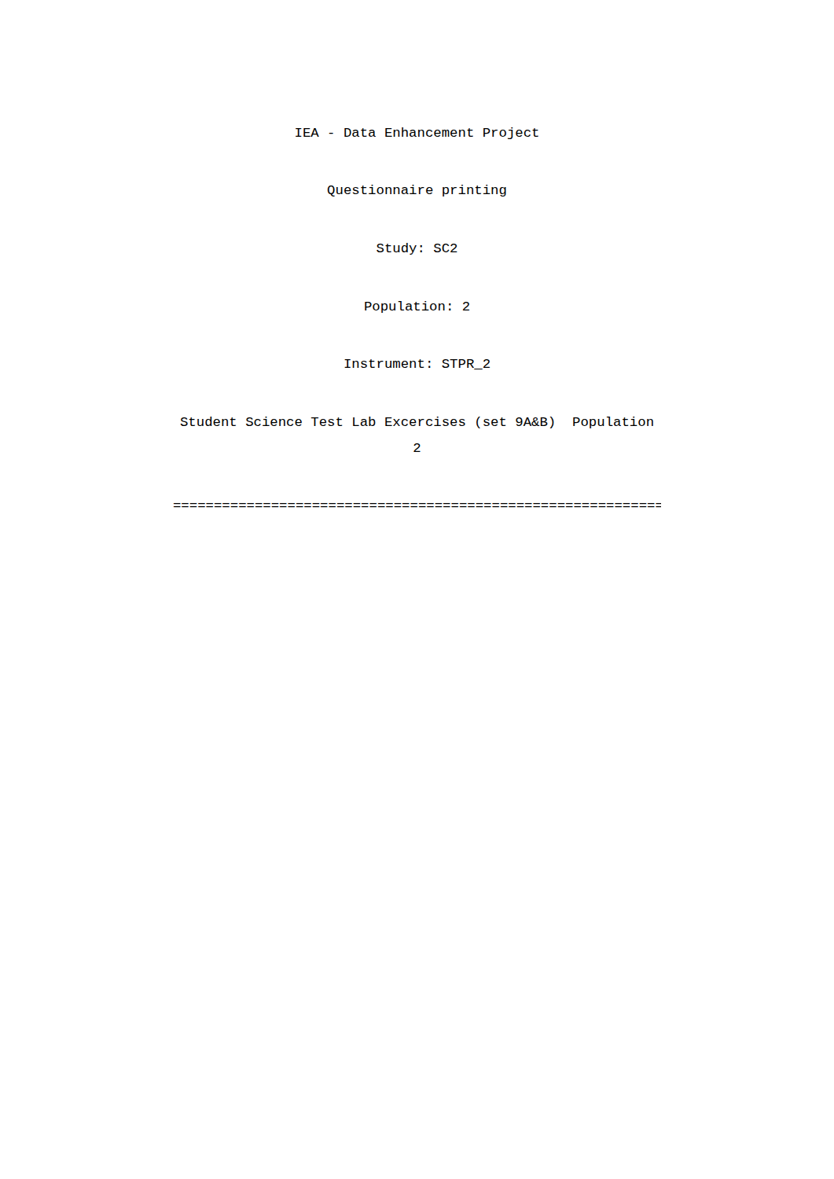IEA - Data Enhancement Project
Questionnaire printing
Study: SC2
Population: 2
Instrument: STPR_2
Student Science Test Lab Excercises (set 9A&B) Population 2
==========================================================================